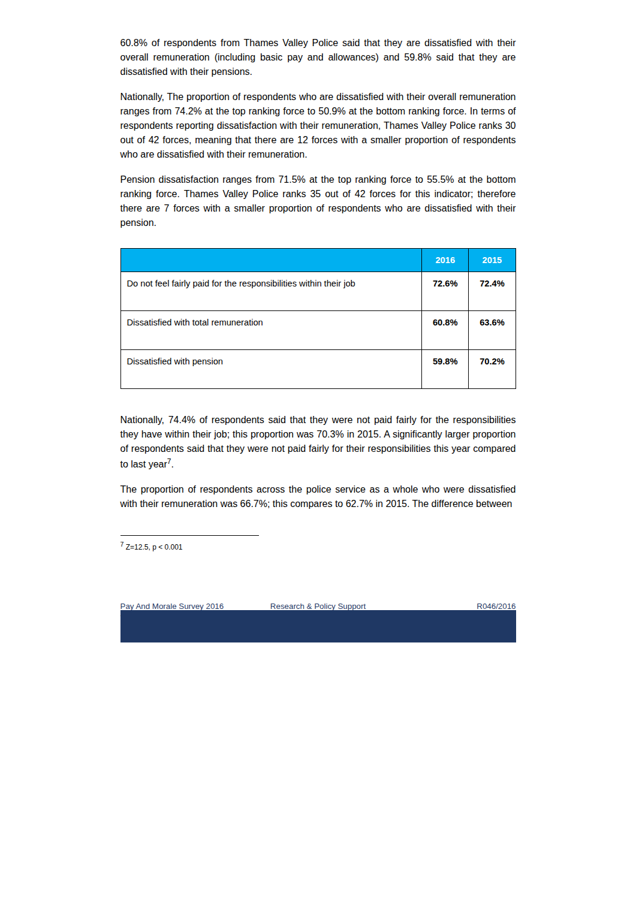60.8% of respondents from Thames Valley Police said that they are dissatisfied with their overall remuneration (including basic pay and allowances) and 59.8% said that they are dissatisfied with their pensions.
Nationally, The proportion of respondents who are dissatisfied with their overall remuneration ranges from 74.2% at the top ranking force to 50.9% at the bottom ranking force. In terms of respondents reporting dissatisfaction with their remuneration, Thames Valley Police ranks 30 out of 42 forces, meaning that there are 12 forces with a smaller proportion of respondents who are dissatisfied with their remuneration.
Pension dissatisfaction ranges from 71.5% at the top ranking force to 55.5% at the bottom ranking force. Thames Valley Police ranks 35 out of 42 forces for this indicator; therefore there are 7 forces with a smaller proportion of respondents who are dissatisfied with their pension.
| | 2016 | 2015 |
| --- | --- | --- |
| Do not feel fairly paid for the responsibilities within their job | 72.6% | 72.4% |
| Dissatisfied with total remuneration | 60.8% | 63.6% |
| Dissatisfied with pension | 59.8% | 70.2% |
Nationally, 74.4% of respondents said that they were not paid fairly for the responsibilities they have within their job; this proportion was 70.3% in 2015. A significantly larger proportion of respondents said that they were not paid fairly for their responsibilities this year compared to last year7.
The proportion of respondents across the police service as a whole who were dissatisfied with their remuneration was 66.7%; this compares to 62.7% in 2015. The difference between
7 Z=12.5, p < 0.001
Pay And Morale Survey 2016
Thames Valley Police
Research & Policy Support
Fran Boag-Munroe
10
R046/2016